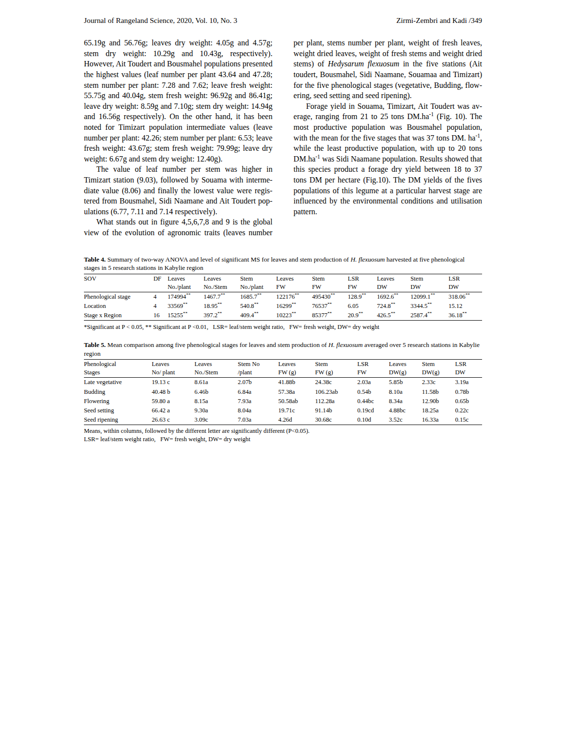Journal of Rangeland Science, 2020, Vol. 10, No. 3
Zirmi-Zembri and Kadi /349
65.19g and 56.76g; leaves dry weight: 4.05g and 4.57g; stem dry weight: 10.29g and 10.43g, respectively). However, Ait Toudert and Bousmahel populations presented the highest values (leaf number per plant 43.64 and 47.28; stem number per plant: 7.28 and 7.62; leave fresh weight: 55.75g and 40.04g, stem fresh weight: 96.92g and 86.41g; leave dry weight: 8.59g and 7.10g; stem dry weight: 14.94g and 16.56g respectively). On the other hand, it has been noted for Timizart population intermediate values (leave number per plant: 42.26; stem number per plant: 6.53; leave fresh weight: 43.67g; stem fresh weight: 79.99g; leave dry weight: 6.67g and stem dry weight: 12.40g).
The value of leaf number per stem was higher in Timizart station (9.03), followed by Souama with intermediate value (8.06) and finally the lowest value were registered from Bousmahel, Sidi Naamane and Ait Toudert populations (6.77, 7.11 and 7.14 respectively).
What stands out in figure 4,5,6,7,8 and 9 is the global view of the evolution of agronomic traits (leaves number per plant, stems number per plant, weight of fresh leaves, weight dried leaves, weight of fresh stems and weight dried stems) of Hedysarum flexuosum in the five stations (Ait toudert, Bousmahel, Sidi Naamane, Souamaa and Timizart) for the five phenological stages (vegetative, Budding, flowering, seed setting and seed ripening).
Forage yield in Souama, Timizart, Ait Toudert was average, ranging from 21 to 25 tons DM.ha-1 (Fig. 10). The most productive population was Bousmahel population, with the mean for the five stages that was 37 tons DM. ha-1, while the least productive population, with up to 20 tons DM.ha-1 was Sidi Naamane population. Results showed that this species product a forage dry yield between 18 to 37 tons DM per hectare (Fig.10). The DM yields of the fives populations of this legume at a particular harvest stage are influenced by the environmental conditions and utilisation pattern.
Table 4. Summary of two-way ANOVA and level of significant MS for leaves and stem production of H. flexuosum harvested at five phenological stages in 5 research stations in Kabylie region
| SOV | DF | Leaves No./plant | Leaves No./Stem | Stem No./plant | Leaves FW | Stem FW | LSR FW | Leaves DW | Stem DW | LSR DW |
| --- | --- | --- | --- | --- | --- | --- | --- | --- | --- | --- |
| Phenological stage | 4 | 174994 ** | 1467.7 ** | 1685.7 ** | 122176 ** | 495430 ** | 128.9 ** | 1692.6 ** | 12099.1 ** | 318.06 ** |
| Location | 4 | 33569 ** | 18.95 ** | 540.8 ** | 16299 ** | 76537 ** | 6.05 | 724.8 ** | 3344.5 ** | 15.12 |
| Stage x Region | 16 | 15255 ** | 397.2 ** | 409.4 ** | 10223 ** | 85377 ** | 20.9 ** | 426.5 ** | 2587.4 ** | 36.18 ** |
*Significant at P < 0.05, ** Significant at P <0.01, LSR= leaf/stem weight ratio, FW= fresh weight, DW= dry weight
Table 5. Mean comparison among five phenological stages for leaves and stem production of H. flexuosum averaged over 5 research stations in Kabylie region
| Phenological Stages | Leaves No/ plant | Leaves No./Stem | Stem No /plant | Leaves FW (g) | Stem FW (g) | LSR FW | Leaves DW(g) | Stem DW(g) | LSR DW |
| --- | --- | --- | --- | --- | --- | --- | --- | --- | --- |
| Late vegetative | 19.13 c | 8.61a | 2.07b | 41.88b | 24.38c | 2.03a | 5.85b | 2.33c | 3.19a |
| Budding | 40.48 b | 6.46b | 6.84a | 57.38a | 106.23ab | 0.54b | 8.10a | 11.58b | 0.78b |
| Flowering | 59.80 a | 8.15a | 7.93a | 50.58ab | 112.28a | 0.44bc | 8.34a | 12.90b | 0.65b |
| Seed setting | 66.42 a | 9.30a | 8.04a | 19.71c | 91.14b | 0.19cd | 4.88bc | 18.25a | 0.22c |
| Seed ripening | 26.63 c | 3.09c | 7.03a | 4.26d | 30.68c | 0.10d | 3.52c | 16.33a | 0.15c |
Means, within columns, followed by the different letter are significantly different (P<0.05).
LSR= leaf/stem weight ratio, FW= fresh weight, DW= dry weight